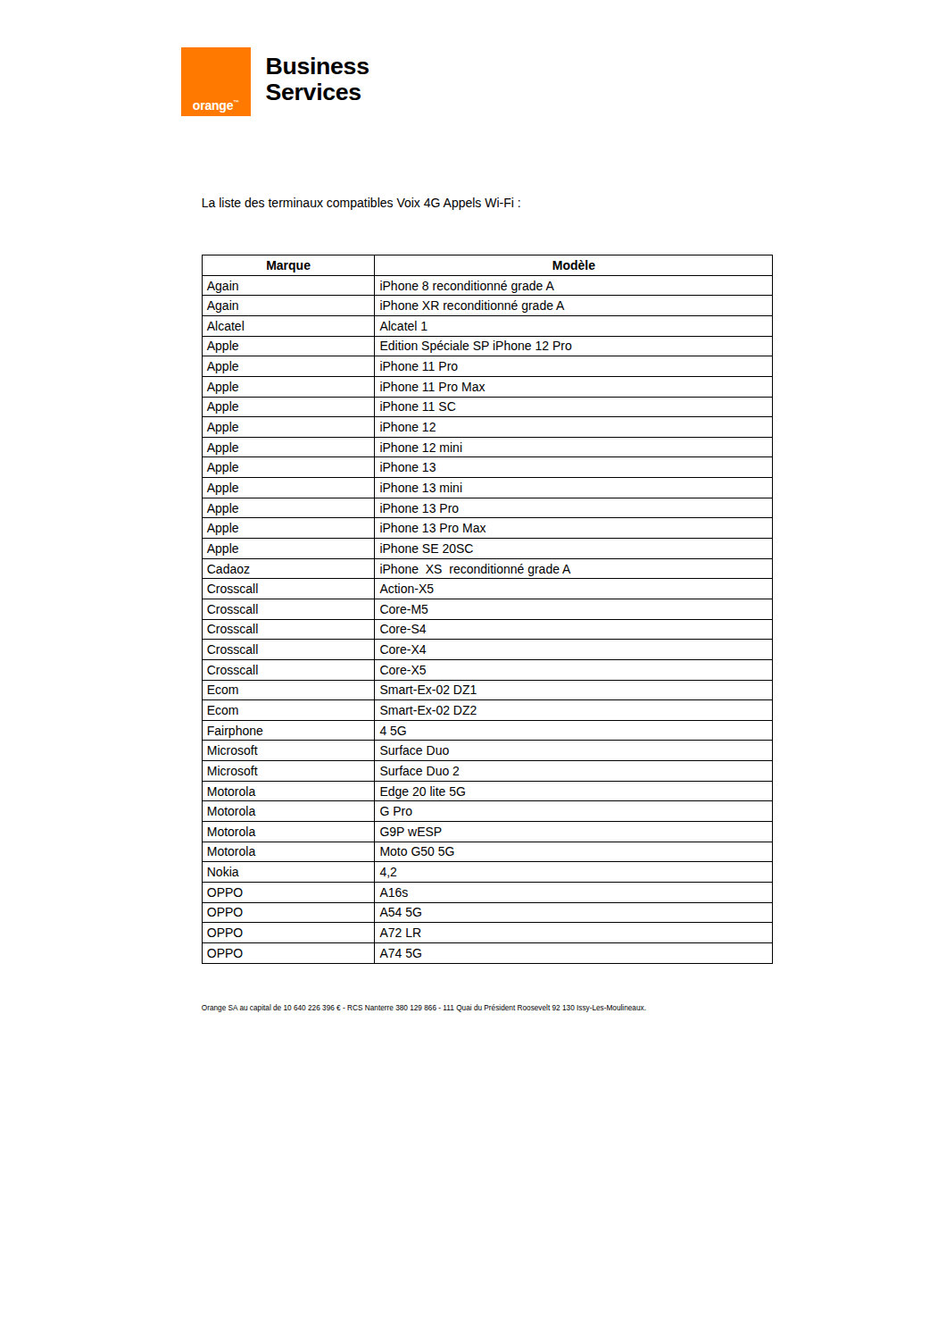orange™
Business
Services
La liste des terminaux compatibles Voix 4G Appels Wi-Fi :
| Marque | Modèle |
| --- | --- |
| Again | iPhone 8 reconditionné grade A |
| Again | iPhone XR reconditionné grade A |
| Alcatel | Alcatel 1 |
| Apple | Edition Spéciale SP iPhone 12 Pro |
| Apple | iPhone 11 Pro |
| Apple | iPhone 11 Pro Max |
| Apple | iPhone 11 SC |
| Apple | iPhone 12 |
| Apple | iPhone 12 mini |
| Apple | iPhone 13 |
| Apple | iPhone 13 mini |
| Apple | iPhone 13 Pro |
| Apple | iPhone 13 Pro Max |
| Apple | iPhone SE 20SC |
| Cadaoz | iPhone XS reconditionné grade A |
| Crosscall | Action-X5 |
| Crosscall | Core-M5 |
| Crosscall | Core-S4 |
| Crosscall | Core-X4 |
| Crosscall | Core-X5 |
| Ecom | Smart-Ex-02 DZ1 |
| Ecom | Smart-Ex-02 DZ2 |
| Fairphone | 4 5G |
| Microsoft | Surface Duo |
| Microsoft | Surface Duo 2 |
| Motorola | Edge 20 lite 5G |
| Motorola | G Pro |
| Motorola | G9P wESP |
| Motorola | Moto G50 5G |
| Nokia | 4,2 |
| OPPO | A16s |
| OPPO | A54 5G |
| OPPO | A72 LR |
| OPPO | A74 5G |
Orange SA au capital de 10 640 226 396 € - RCS Nanterre 380 129 866 - 111 Quai du Président Roosevelt 92 130 Issy-Les-Moulineaux.